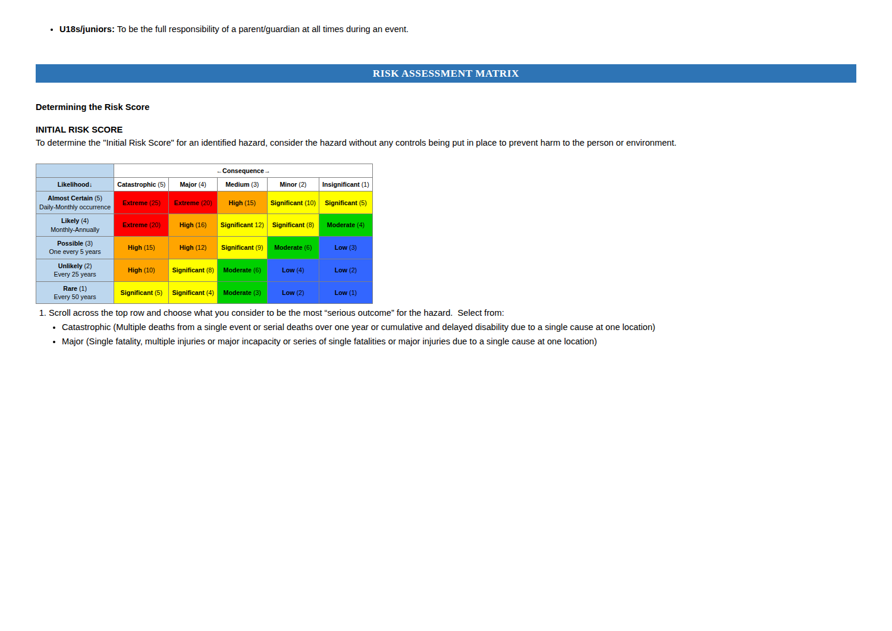U18s/juniors: To be the full responsibility of a parent/guardian at all times during an event.
RISK ASSESSMENT MATRIX
Determining the Risk Score
INITIAL RISK SCORE
To determine the "Initial Risk Score" for an identified hazard, consider the hazard without any controls being put in place to prevent harm to the person or environment.
| | ←Consequence→ |
| Likelihood↓ | Catastrophic (5) | Major (4) | Medium (3) | Minor (2) | Insignificant (1) |
| Almost Certain (5) Daily-Monthly occurrence | Extreme (25) | Extreme (20) | High (15) | Significant (10) | Significant (5) |
| Likely (4) Monthly-Annually | Extreme (20) | High (16) | Significant 12) | Significant (8) | Moderate (4) |
| Possible (3) One every 5 years | High (15) | High (12) | Significant (9) | Moderate (6) | Low (3) |
| Unlikely (2) Every 25 years | High (10) | Significant (8) | Moderate (6) | Low (4) | Low (2) |
| Rare (1) Every 50 years | Significant (5) | Significant (4) | Moderate (3) | Low (2) | Low (1) |
Scroll across the top row and choose what you consider to be the most “serious outcome” for the hazard. Select from:
Catastrophic (Multiple deaths from a single event or serial deaths over one year or cumulative and delayed disability due to a single cause at one location)
Major (Single fatality, multiple injuries or major incapacity or series of single fatalities or major injuries due to a single cause at one location)